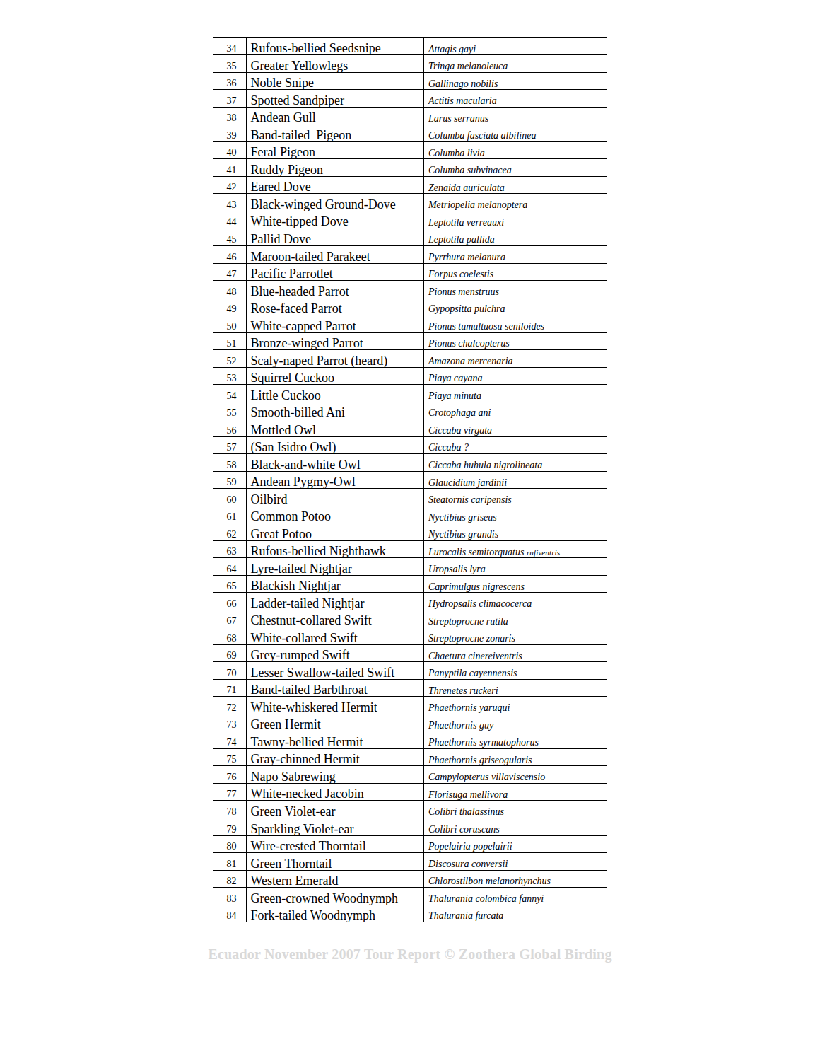| 34 | Rufous-bellied Seedsnipe | Attagis gayi |
| 35 | Greater Yellowlegs | Tringa melanoleuca |
| 36 | Noble Snipe | Gallinago nobilis |
| 37 | Spotted Sandpiper | Actitis macularia |
| 38 | Andean Gull | Larus serranus |
| 39 | Band-tailed Pigeon | Columba fasciata albilinea |
| 40 | Feral Pigeon | Columba livia |
| 41 | Ruddy Pigeon | Columba subvinacea |
| 42 | Eared Dove | Zenaida auriculata |
| 43 | Black-winged Ground-Dove | Metriopelia melanoptera |
| 44 | White-tipped Dove | Leptotila verreauxi |
| 45 | Pallid Dove | Leptotila pallida |
| 46 | Maroon-tailed Parakeet | Pyrrhura melanura |
| 47 | Pacific Parrotlet | Forpus coelestis |
| 48 | Blue-headed Parrot | Pionus menstruus |
| 49 | Rose-faced Parrot | Gypopsitta pulchra |
| 50 | White-capped Parrot | Pionus tumultuosu seniloides |
| 51 | Bronze-winged Parrot | Pionus chalcopterus |
| 52 | Scaly-naped Parrot (heard) | Amazona mercenaria |
| 53 | Squirrel Cuckoo | Piaya cayana |
| 54 | Little Cuckoo | Piaya minuta |
| 55 | Smooth-billed Ani | Crotophaga ani |
| 56 | Mottled Owl | Ciccaba virgata |
| 57 | (San Isidro Owl) | Ciccaba ? |
| 58 | Black-and-white Owl | Ciccaba huhula nigrolineata |
| 59 | Andean Pygmy-Owl | Glaucidium jardinii |
| 60 | Oilbird | Steatornis caripensis |
| 61 | Common Potoo | Nyctibius griseus |
| 62 | Great Potoo | Nyctibius grandis |
| 63 | Rufous-bellied Nighthawk | Lurocalis semitorquatus rufiventris |
| 64 | Lyre-tailed Nightjar | Uropsalis lyra |
| 65 | Blackish Nightjar | Caprimulgus nigrescens |
| 66 | Ladder-tailed Nightjar | Hydropsalis climacocerca |
| 67 | Chestnut-collared Swift | Streptoprocne rutila |
| 68 | White-collared Swift | Streptoprocne zonaris |
| 69 | Grey-rumped Swift | Chaetura cinereiventris |
| 70 | Lesser Swallow-tailed Swift | Panyptila cayennensis |
| 71 | Band-tailed Barbthroat | Threnetes ruckeri |
| 72 | White-whiskered Hermit | Phaethornis yaruqui |
| 73 | Green Hermit | Phaethornis guy |
| 74 | Tawny-bellied Hermit | Phaethornis syrmatophorus |
| 75 | Gray-chinned Hermit | Phaethornis griseogularis |
| 76 | Napo Sabrewing | Campylopterus villaviscensio |
| 77 | White-necked Jacobin | Florisuga mellivora |
| 78 | Green Violet-ear | Colibri thalassinus |
| 79 | Sparkling Violet-ear | Colibri coruscans |
| 80 | Wire-crested Thorntail | Popelairia popelairii |
| 81 | Green Thorntail | Discosura conversii |
| 82 | Western Emerald | Chlorostilbon melanorhynchus |
| 83 | Green-crowned Woodnymph | Thalurania colombica fannyi |
| 84 | Fork-tailed Woodnymph | Thalurania furcata |
Ecuador November 2007 Tour Report © Zoothera Global Birding